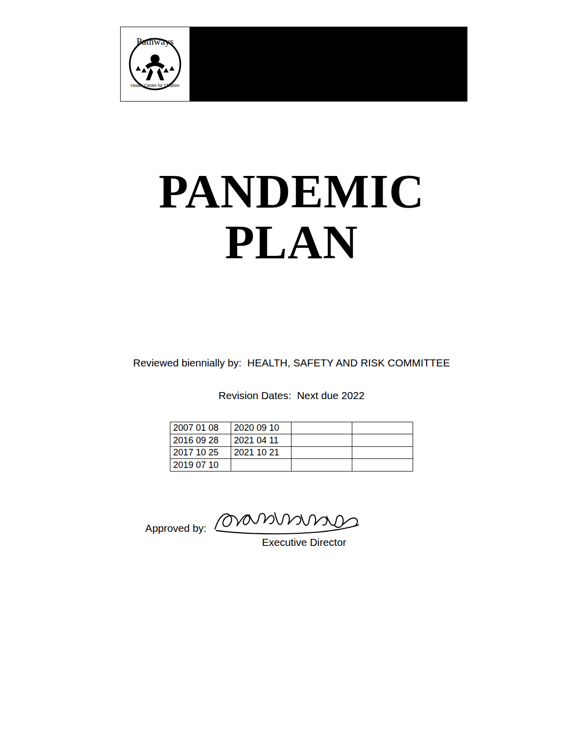PANDEMIC PLAN
Reviewed biennially by: HEALTH, SAFETY AND RISK COMMITTEE
Revision Dates: Next due 2022
| 2007 01 08 | 2020 09 10 | | |
| 2016 09 28 | 2021 04 11 | | |
| 2017 10 25 | 2021 10 21 | | |
| 2019 07 10 | | | |
Approved by:
Executive Director